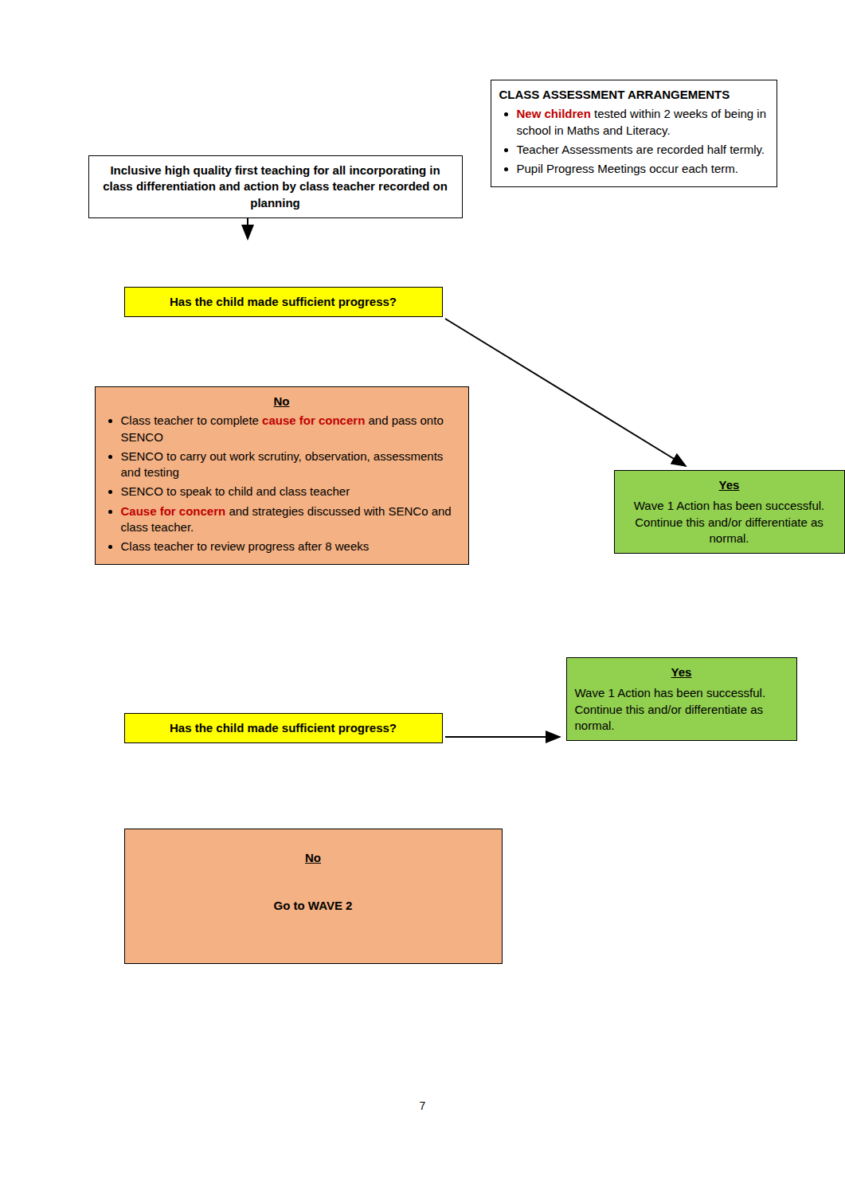CLASS ASSESSMENT ARRANGEMENTS
New children tested within 2 weeks of being in school in Maths and Literacy.
Teacher Assessments are recorded half termly.
Pupil Progress Meetings occur each term.
Inclusive high quality first teaching for all incorporating in class differentiation and action by class teacher recorded on planning
Has the child made sufficient progress?
No
Class teacher to complete cause for concern and pass onto SENCO
SENCO to carry out work scrutiny, observation, assessments and testing
SENCO to speak to child and class teacher
Cause for concern and strategies discussed with SENCo and class teacher.
Class teacher to review progress after 8 weeks
Yes
Wave 1 Action has been successful. Continue this and/or differentiate as normal.
Yes
Wave 1 Action has been successful. Continue this and/or differentiate as normal.
Has the child made sufficient progress?
No
Go to WAVE 2
7